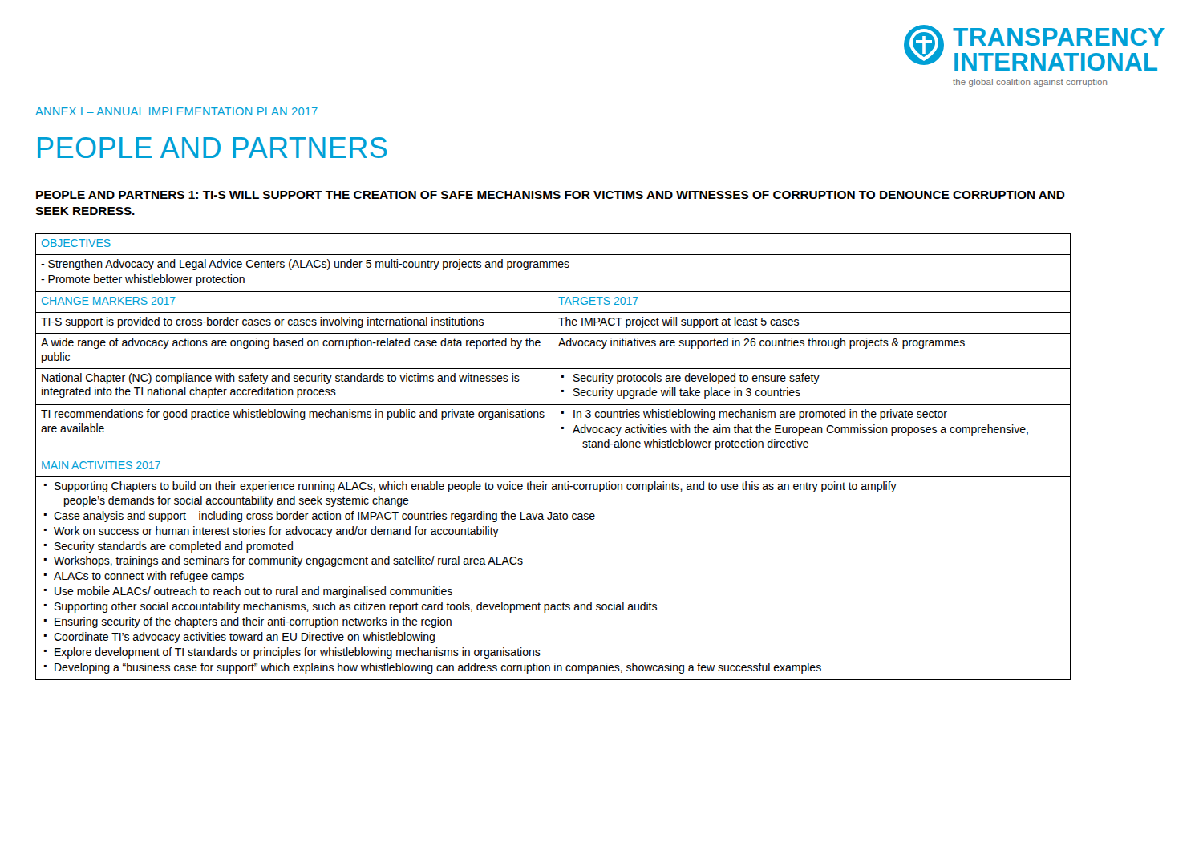TRANSPARENCY INTERNATIONAL the global coalition against corruption
ANNEX I – ANNUAL IMPLEMENTATION PLAN 2017
PEOPLE AND PARTNERS
PEOPLE AND PARTNERS 1: TI-S WILL SUPPORT THE CREATION OF SAFE MECHANISMS FOR VICTIMS AND WITNESSES OF CORRUPTION TO DENOUNCE CORRUPTION AND SEEK REDRESS.
| OBJECTIVES |
| - Strengthen Advocacy and Legal Advice Centers (ALACs) under 5 multi-country projects and programmes - Promote better whistleblower protection |
| CHANGE MARKERS 2017 | TARGETS 2017 |
| TI-S support is provided to cross-border cases or cases involving international institutions | The IMPACT project will support at least 5 cases |
| A wide range of advocacy actions are ongoing based on corruption-related case data reported by the public | Advocacy initiatives are supported in 26 countries through projects & programmes |
| National Chapter (NC) compliance with safety and security standards to victims and witnesses is integrated into the TI national chapter accreditation process | Security protocols are developed to ensure safety Security upgrade will take place in 3 countries |
| TI recommendations for good practice whistleblowing mechanisms in public and private organisations are available | In 3 countries whistleblowing mechanism are promoted in the private sector Advocacy activities with the aim that the European Commission proposes a comprehensive, stand-alone whistleblower protection directive |
| MAIN ACTIVITIES 2017 |
| Supporting Chapters to build on their experience running ALACs, which enable people to voice their anti-corruption complaints, and to use this as an entry point to amplify people’s demands for social accountability and seek systemic change Case analysis and support – including cross border action of IMPACT countries regarding the Lava Jato case Work on success or human interest stories for advocacy and/or demand for accountability Security standards are completed and promoted Workshops, trainings and seminars for community engagement and satellite/ rural area ALACs ALACs to connect with refugee camps Use mobile ALACs/ outreach to reach out to rural and marginalised communities Supporting other social accountability mechanisms, such as citizen report card tools, development pacts and social audits Ensuring security of the chapters and their anti-corruption networks in the region Coordinate TI’s advocacy activities toward an EU Directive on whistleblowing Explore development of TI standards or principles for whistleblowing mechanisms in organisations Developing a “business case for support” which explains how whistleblowing can address corruption in companies, showcasing a few successful examples |